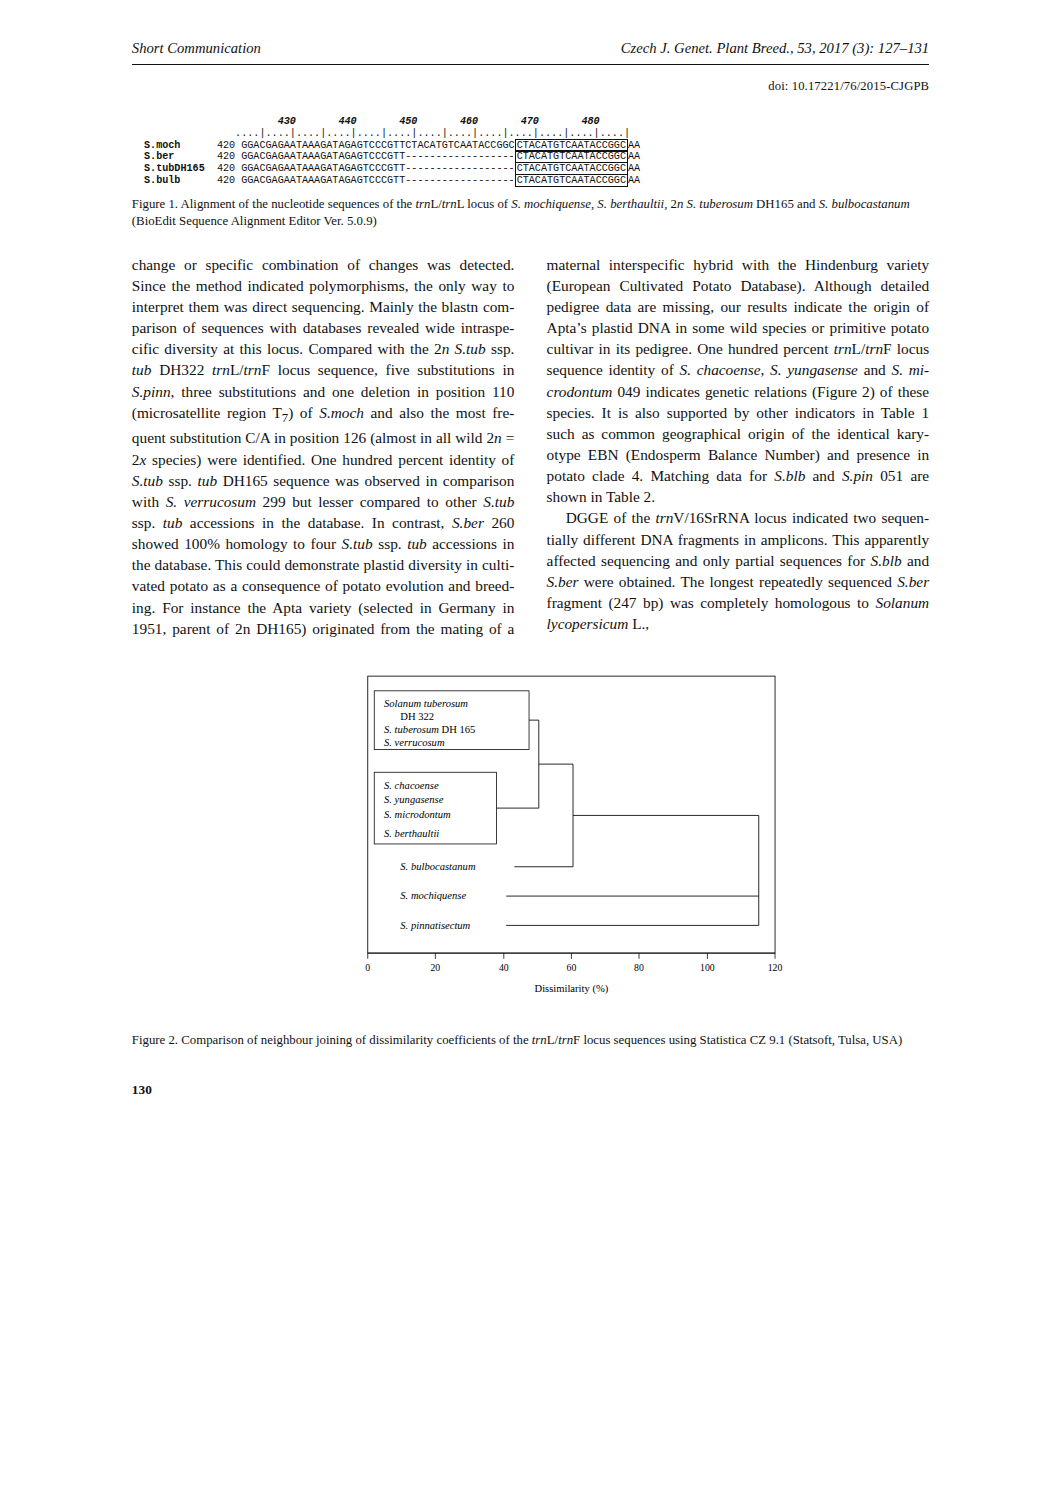Short Communication
Czech J. Genet. Plant Breed., 53, 2017 (3): 127–131
doi: 10.17221/76/2015-CJGPB
                      430       440       450       460       470       480
               ....|....|....|....|....|....|....|....|....|....|....|....|....|
S.moch      420 GGACGAGAATAAAGATAGAGTCCCGTTCTACATGTCAATACCGGCCTACATGTCAATACCGGCAA
S.ber       420 GGACGAGAATAAAGATAGAGTCCCGTT------------------CTACATGTCAATACCGGCAA
S.tubDH165  420 GGACGAGAATAAAGATAGAGTCCCGTT------------------CTACATGTCAATACCGGCAA
S.bulb      420 GGACGAGAATAAAGATAGAGTCCCGTT------------------CTACATGTCAATACCGGCAA
Figure 1. Alignment of the nucleotide sequences of the trn L/trn L locus of S. mochiquense, S. berthaultii, 2n S. tuberosum DH165 and S. bulbocastanum (BioEdit Sequence Alignment Editor Ver. 5.0.9)
change or specific combination of changes was detected. Since the method indicated polymorphisms, the only way to interpret them was direct sequencing. Mainly the blastn comparison of sequences with databases revealed wide intraspecific diversity at this locus. Compared with the 2n S.tub ssp. tub DH322 trn L/trn F locus sequence, five substitutions in S.pinn, three substitutions and one deletion in position 110 (microsatellite region T7) of S.moch and also the most frequent substitution C/A in position 126 (almost in all wild 2n = 2x species) were identified. One hundred percent identity of S.tub ssp. tub DH165 sequence was observed in comparison with S. verrucosum 299 but lesser compared to other S.tub ssp. tub accessions in the database. In contrast, S.ber 260 showed 100% homology to four S.tub ssp. tub accessions in the database. This could demonstrate plastid diversity in cultivated potato as a consequence of potato evolution and breeding. For instance the Apta variety (selected in Germany in 1951, parent of 2n DH165) originated from the mating of a maternal interspecific hybrid with the Hindenburg variety (European Cultivated Potato Database). Although detailed pedigree data are missing, our results indicate the origin of Apta’s plastid DNA in some wild species or primitive potato cultivar in its pedigree. One hundred percent trn L/trn F locus sequence identity of S. chacoense, S. yungasense and S. microdontum 049 indicates genetic relations (Figure 2) of these species. It is also supported by other indicators in Table 1 such as common geographical origin of the identical karyotype EBN (Endosperm Balance Number) and presence in potato clade 4. Matching data for S.blb and S.pin 051 are shown in Table 2.
DGGE of the trn V/16SrRNA locus indicated two sequentially different DNA fragments in amplicons. This apparently affected sequencing and only partial sequences for S.blb and S.ber were obtained. The longest repeatedly sequenced S.ber fragment (247 bp) was completely homologous to Solanum lycopersicum L.,
Solanum tuberosum DH 322 S. tuberosum DH 165 S. verrucosum S. chacoense S. yungasense S. microdontum S. berthaultii S. bulbocastanum S. mochiquense S. pinnatisectum 0 20 40 60 80 100 120 Dissimilarity (%)
Figure 2. Comparison of neighbour joining of dissimilarity coefficients of the trn L/trn F locus sequences using Statistica CZ 9.1 (Statsoft, Tulsa, USA)
130